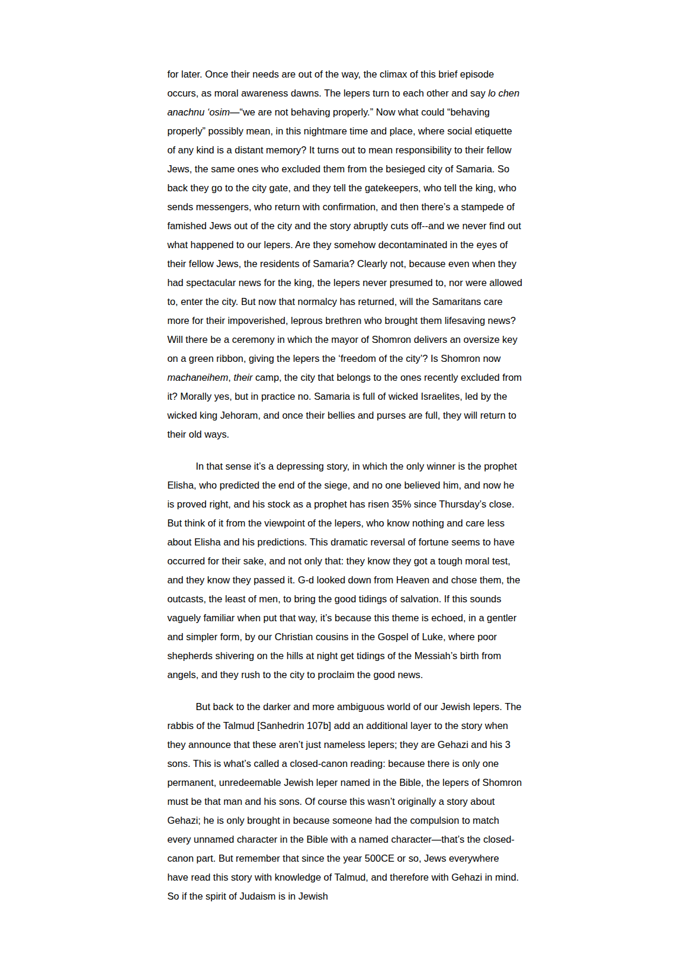for later. Once their needs are out of the way, the climax of this brief episode occurs, as moral awareness dawns. The lepers turn to each other and say lo chen anachnu ‘osim—“we are not behaving properly.” Now what could “behaving properly” possibly mean, in this nightmare time and place, where social etiquette of any kind is a distant memory? It turns out to mean responsibility to their fellow Jews, the same ones who excluded them from the besieged city of Samaria. So back they go to the city gate, and they tell the gatekeepers, who tell the king, who sends messengers, who return with confirmation, and then there’s a stampede of famished Jews out of the city and the story abruptly cuts off--and we never find out what happened to our lepers. Are they somehow decontaminated in the eyes of their fellow Jews, the residents of Samaria? Clearly not, because even when they had spectacular news for the king, the lepers never presumed to, nor were allowed to, enter the city. But now that normalcy has returned, will the Samaritans care more for their impoverished, leprous brethren who brought them lifesaving news? Will there be a ceremony in which the mayor of Shomron delivers an oversize key on a green ribbon, giving the lepers the ‘freedom of the city’? Is Shomron now machaneihem, their camp, the city that belongs to the ones recently excluded from it? Morally yes, but in practice no. Samaria is full of wicked Israelites, led by the wicked king Jehoram, and once their bellies and purses are full, they will return to their old ways.
In that sense it’s a depressing story, in which the only winner is the prophet Elisha, who predicted the end of the siege, and no one believed him, and now he is proved right, and his stock as a prophet has risen 35% since Thursday’s close. But think of it from the viewpoint of the lepers, who know nothing and care less about Elisha and his predictions. This dramatic reversal of fortune seems to have occurred for their sake, and not only that: they know they got a tough moral test, and they know they passed it. G-d looked down from Heaven and chose them, the outcasts, the least of men, to bring the good tidings of salvation. If this sounds vaguely familiar when put that way, it’s because this theme is echoed, in a gentler and simpler form, by our Christian cousins in the Gospel of Luke, where poor shepherds shivering on the hills at night get tidings of the Messiah’s birth from angels, and they rush to the city to proclaim the good news.
But back to the darker and more ambiguous world of our Jewish lepers. The rabbis of the Talmud [Sanhedrin 107b] add an additional layer to the story when they announce that these aren’t just nameless lepers; they are Gehazi and his 3 sons. This is what’s called a closed-canon reading: because there is only one permanent, unredeemable Jewish leper named in the Bible, the lepers of Shomron must be that man and his sons. Of course this wasn’t originally a story about Gehazi; he is only brought in because someone had the compulsion to match every unnamed character in the Bible with a named character—that’s the closed-canon part. But remember that since the year 500CE or so, Jews everywhere have read this story with knowledge of Talmud, and therefore with Gehazi in mind. So if the spirit of Judaism is in Jewish